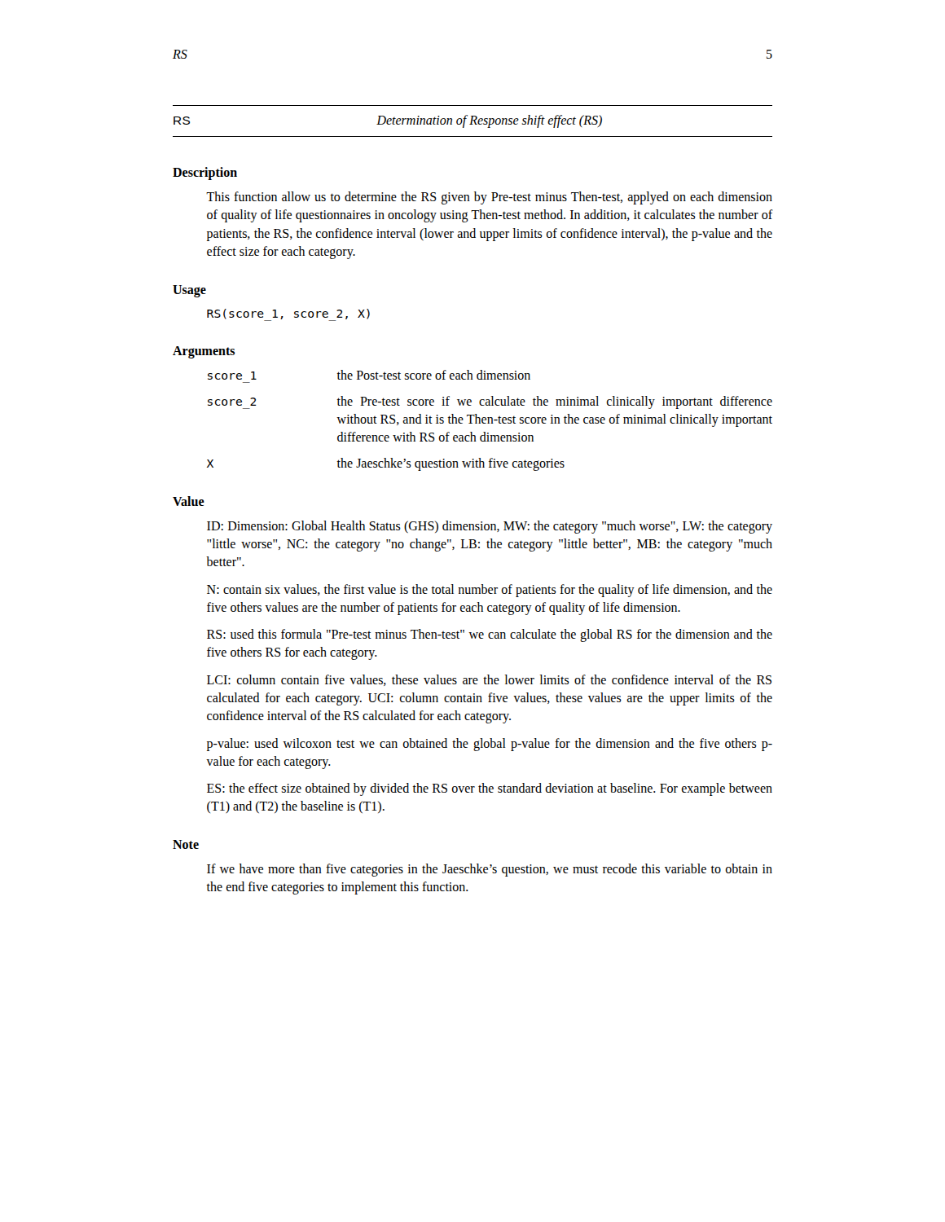RS 5
RS Determination of Response shift effect (RS)
Description
This function allow us to determine the RS given by Pre-test minus Then-test, applyed on each dimension of quality of life questionnaires in oncology using Then-test method. In addition, it calculates the number of patients, the RS, the confidence interval (lower and upper limits of confidence interval), the p-value and the effect size for each category.
Usage
RS(score_1, score_2, X)
Arguments
| score_1 | the Post-test score of each dimension |
| score_2 | the Pre-test score if we calculate the minimal clinically important difference without RS, and it is the Then-test score in the case of minimal clinically important difference with RS of each dimension |
| X | the Jaeschke’s question with five categories |
Value
ID: Dimension: Global Health Status (GHS) dimension, MW: the category "much worse", LW: the category "little worse", NC: the category "no change", LB: the category "little better", MB: the category "much better".
N: contain six values, the first value is the total number of patients for the quality of life dimension, and the five others values are the number of patients for each category of quality of life dimension.
RS: used this formula "Pre-test minus Then-test" we can calculate the global RS for the dimension and the five others RS for each category.
LCI: column contain five values, these values are the lower limits of the confidence interval of the RS calculated for each category. UCI: column contain five values, these values are the upper limits of the confidence interval of the RS calculated for each category.
p-value: used wilcoxon test we can obtained the global p-value for the dimension and the five others p-value for each category.
ES: the effect size obtained by divided the RS over the standard deviation at baseline. For example between (T1) and (T2) the baseline is (T1).
Note
If we have more than five categories in the Jaeschke’s question, we must recode this variable to obtain in the end five categories to implement this function.